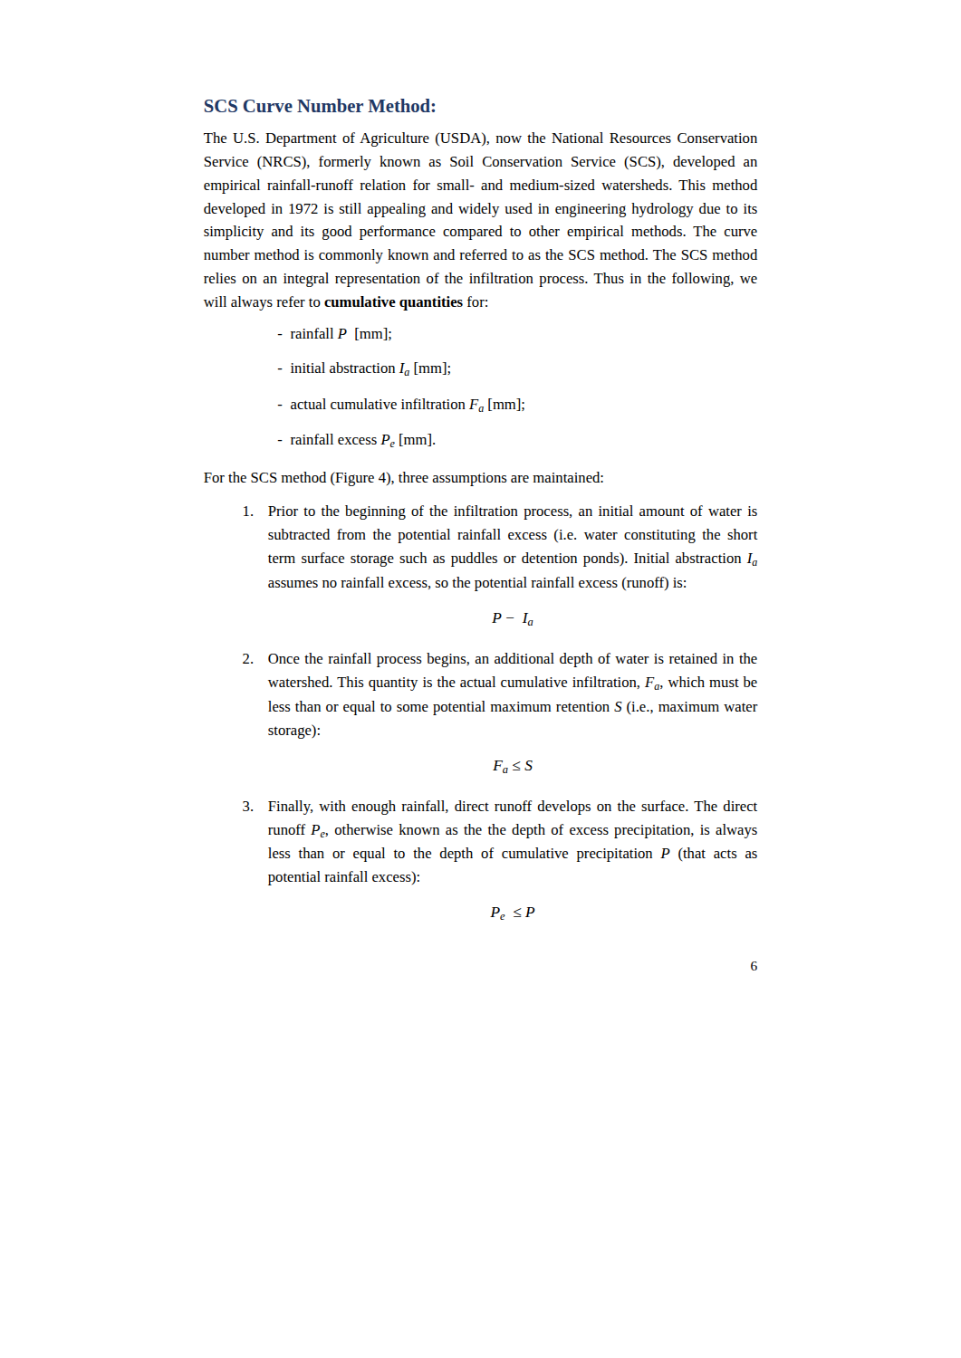SCS Curve Number Method:
The U.S. Department of Agriculture (USDA), now the National Resources Conservation Service (NRCS), formerly known as Soil Conservation Service (SCS), developed an empirical rainfall-runoff relation for small- and medium-sized watersheds. This method developed in 1972 is still appealing and widely used in engineering hydrology due to its simplicity and its good performance compared to other empirical methods. The curve number method is commonly known and referred to as the SCS method. The SCS method relies on an integral representation of the infiltration process. Thus in the following, we will always refer to cumulative quantities for:
- rainfall P [mm];
- initial abstraction Ia [mm];
- actual cumulative infiltration Fa [mm];
- rainfall excess Pe [mm].
For the SCS method (Figure 4), three assumptions are maintained:
Prior to the beginning of the infiltration process, an initial amount of water is subtracted from the potential rainfall excess (i.e. water constituting the short term surface storage such as puddles or detention ponds). Initial abstraction Ia assumes no rainfall excess, so the potential rainfall excess (runoff) is:
P − Ia
Once the rainfall process begins, an additional depth of water is retained in the watershed. This quantity is the actual cumulative infiltration, Fa, which must be less than or equal to some potential maximum retention S (i.e., maximum water storage):
Fa ≤ S
Finally, with enough rainfall, direct runoff develops on the surface. The direct runoff Pe, otherwise known as the the depth of excess precipitation, is always less than or equal to the depth of cumulative precipitation P (that acts as potential rainfall excess):
Pe ≤ P
6